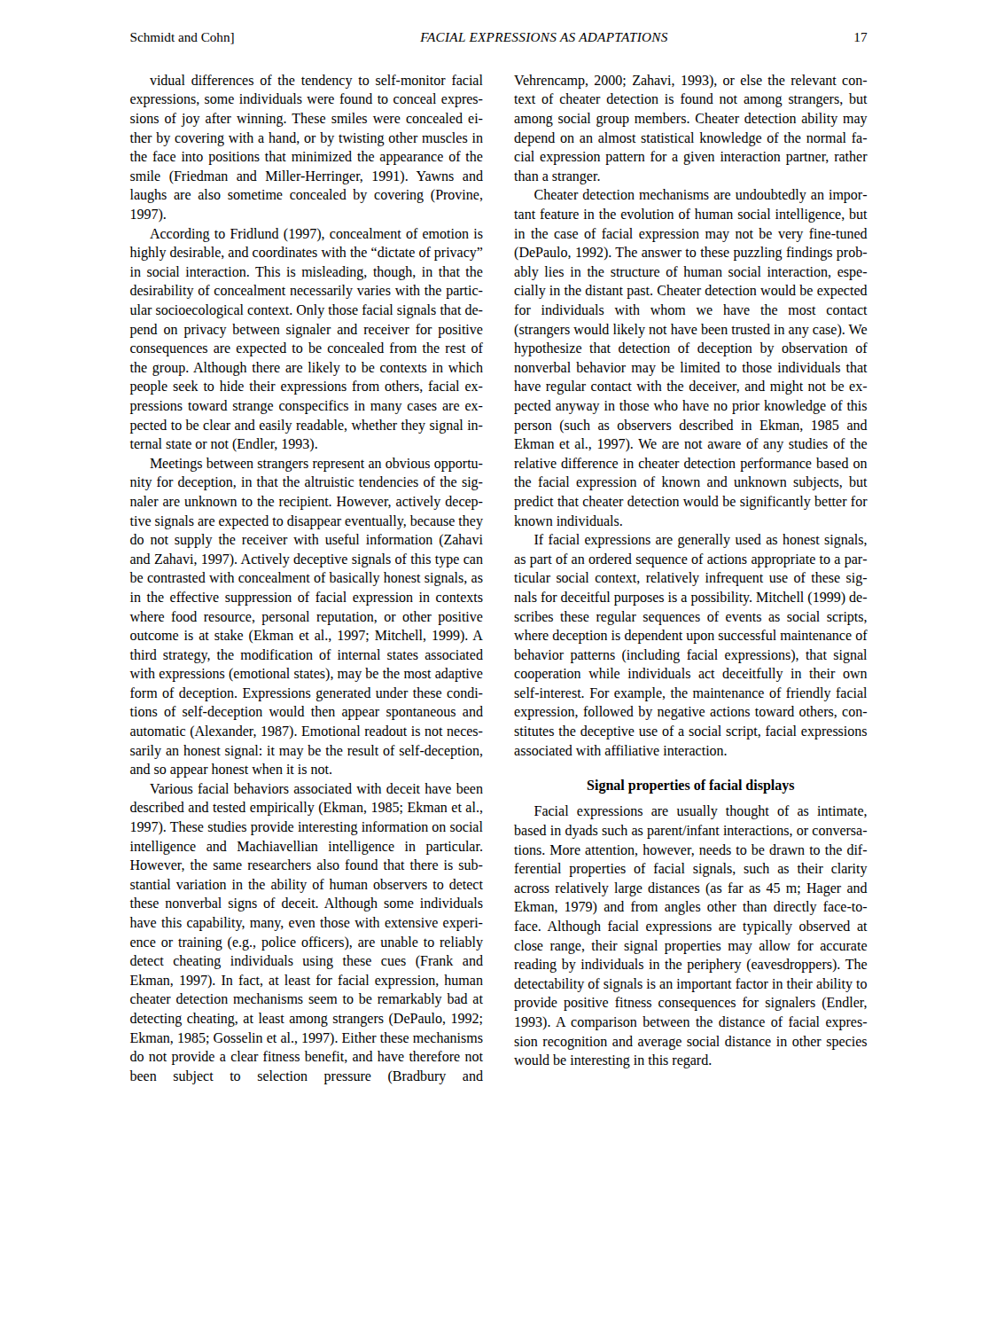Schmidt and Cohn] Facial Expressions as Adaptations 17
vidual differences of the tendency to self-monitor facial expressions, some individuals were found to conceal expressions of joy after winning. These smiles were concealed either by covering with a hand, or by twisting other muscles in the face into positions that minimized the appearance of the smile (Friedman and Miller-Herringer, 1991). Yawns and laughs are also sometime concealed by covering (Provine, 1997).
According to Fridlund (1997), concealment of emotion is highly desirable, and coordinates with the “dictate of privacy” in social interaction. This is misleading, though, in that the desirability of concealment necessarily varies with the particular socioecological context. Only those facial signals that depend on privacy between signaler and receiver for positive consequences are expected to be concealed from the rest of the group. Although there are likely to be contexts in which people seek to hide their expressions from others, facial expressions toward strange conspecifics in many cases are expected to be clear and easily readable, whether they signal internal state or not (Endler, 1993).
Meetings between strangers represent an obvious opportunity for deception, in that the altruistic tendencies of the signaler are unknown to the recipient. However, actively deceptive signals are expected to disappear eventually, because they do not supply the receiver with useful information (Zahavi and Zahavi, 1997). Actively deceptive signals of this type can be contrasted with concealment of basically honest signals, as in the effective suppression of facial expression in contexts where food resource, personal reputation, or other positive outcome is at stake (Ekman et al., 1997; Mitchell, 1999). A third strategy, the modification of internal states associated with expressions (emotional states), may be the most adaptive form of deception. Expressions generated under these conditions of self-deception would then appear spontaneous and automatic (Alexander, 1987). Emotional readout is not necessarily an honest signal: it may be the result of self-deception, and so appear honest when it is not.
Various facial behaviors associated with deceit have been described and tested empirically (Ekman, 1985; Ekman et al., 1997). These studies provide interesting information on social intelligence and Machiavellian intelligence in particular. However, the same researchers also found that there is substantial variation in the ability of human observers to detect these nonverbal signs of deceit. Although some individuals have this capability, many, even those with extensive experience or training (e.g., police officers), are unable to reliably detect cheating individuals using these cues (Frank and Ekman, 1997). In fact, at least for facial expression, human cheater detection mechanisms seem to be remarkably bad at detecting cheating, at least among strangers (DePaulo, 1992; Ekman, 1985; Gosselin et al., 1997). Either these mechanisms do not provide a clear fitness benefit, and have therefore not been subject to selection pressure (Bradbury and Vehrencamp, 2000; Zahavi, 1993), or else the relevant context of cheater detection is found not among strangers, but among social group members. Cheater detection ability may depend on an almost statistical knowledge of the normal facial expression pattern for a given interaction partner, rather than a stranger.
Cheater detection mechanisms are undoubtedly an important feature in the evolution of human social intelligence, but in the case of facial expression may not be very fine-tuned (DePaulo, 1992). The answer to these puzzling findings probably lies in the structure of human social interaction, especially in the distant past. Cheater detection would be expected for individuals with whom we have the most contact (strangers would likely not have been trusted in any case). We hypothesize that detection of deception by observation of nonverbal behavior may be limited to those individuals that have regular contact with the deceiver, and might not be expected anyway in those who have no prior knowledge of this person (such as observers described in Ekman, 1985 and Ekman et al., 1997). We are not aware of any studies of the relative difference in cheater detection performance based on the facial expression of known and unknown subjects, but predict that cheater detection would be significantly better for known individuals.
If facial expressions are generally used as honest signals, as part of an ordered sequence of actions appropriate to a particular social context, relatively infrequent use of these signals for deceitful purposes is a possibility. Mitchell (1999) describes these regular sequences of events as social scripts, where deception is dependent upon successful maintenance of behavior patterns (including facial expressions), that signal cooperation while individuals act deceitfully in their own self-interest. For example, the maintenance of friendly facial expression, followed by negative actions toward others, constitutes the deceptive use of a social script, facial expressions associated with affiliative interaction.
Signal properties of facial displays
Facial expressions are usually thought of as intimate, based in dyads such as parent/infant interactions, or conversations. More attention, however, needs to be drawn to the differential properties of facial signals, such as their clarity across relatively large distances (as far as 45 m; Hager and Ekman, 1979) and from angles other than directly face-to-face. Although facial expressions are typically observed at close range, their signal properties may allow for accurate reading by individuals in the periphery (eavesdroppers). The detectability of signals is an important factor in their ability to provide positive fitness consequences for signalers (Endler, 1993). A comparison between the distance of facial expression recognition and average social distance in other species would be interesting in this regard.